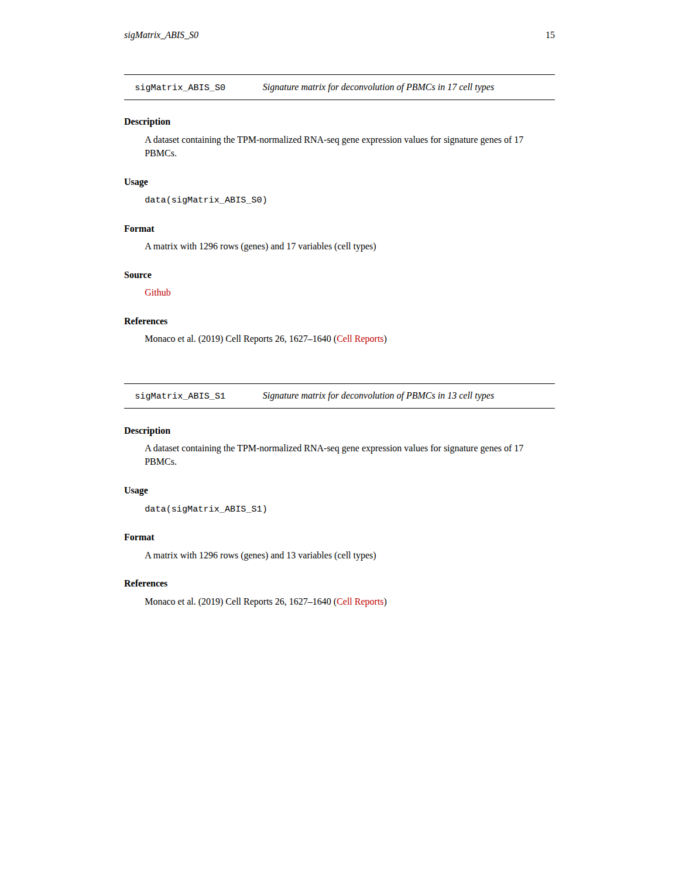sigMatrix_ABIS_S0 15
sigMatrix_ABIS_S0
Signature matrix for deconvolution of PBMCs in 17 cell types
Description
A dataset containing the TPM-normalized RNA-seq gene expression values for signature genes of 17 PBMCs.
Usage
data(sigMatrix_ABIS_S0)
Format
A matrix with 1296 rows (genes) and 17 variables (cell types)
Source
Github
References
Monaco et al. (2019) Cell Reports 26, 1627–1640 (Cell Reports)
sigMatrix_ABIS_S1
Signature matrix for deconvolution of PBMCs in 13 cell types
Description
A dataset containing the TPM-normalized RNA-seq gene expression values for signature genes of 17 PBMCs.
Usage
data(sigMatrix_ABIS_S1)
Format
A matrix with 1296 rows (genes) and 13 variables (cell types)
References
Monaco et al. (2019) Cell Reports 26, 1627–1640 (Cell Reports)